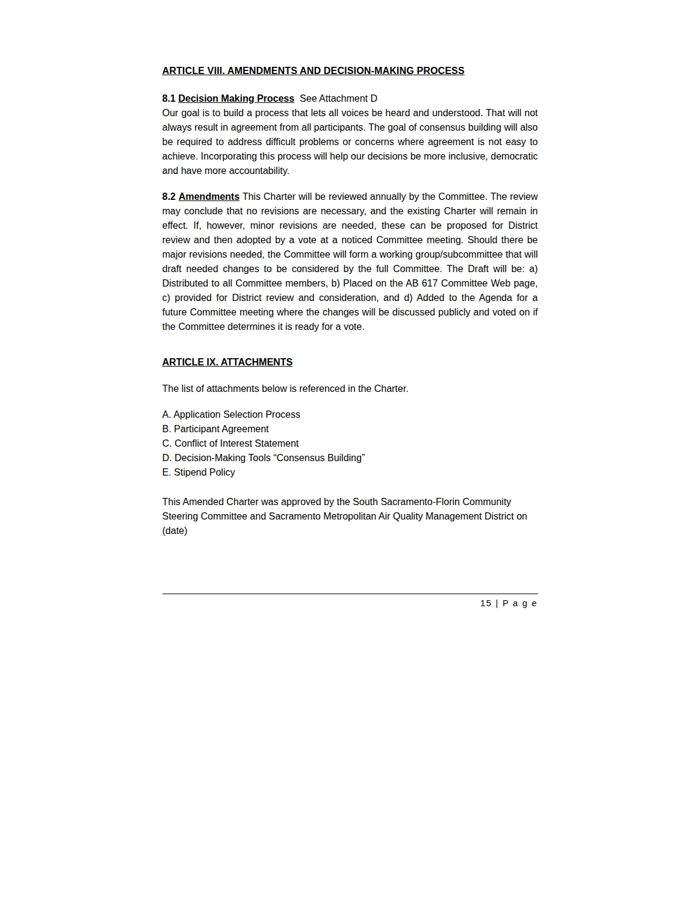ARTICLE VIII. AMENDMENTS AND DECISION-MAKING PROCESS
8.1 Decision Making Process See Attachment D
Our goal is to build a process that lets all voices be heard and understood. That will not always result in agreement from all participants. The goal of consensus building will also be required to address difficult problems or concerns where agreement is not easy to achieve. Incorporating this process will help our decisions be more inclusive, democratic and have more accountability.
8.2 Amendments This Charter will be reviewed annually by the Committee. The review may conclude that no revisions are necessary, and the existing Charter will remain in effect. If, however, minor revisions are needed, these can be proposed for District review and then adopted by a vote at a noticed Committee meeting. Should there be major revisions needed, the Committee will form a working group/subcommittee that will draft needed changes to be considered by the full Committee. The Draft will be: a) Distributed to all Committee members, b) Placed on the AB 617 Committee Web page, c) provided for District review and consideration, and d) Added to the Agenda for a future Committee meeting where the changes will be discussed publicly and voted on if the Committee determines it is ready for a vote.
ARTICLE IX. ATTACHMENTS
The list of attachments below is referenced in the Charter.
A. Application Selection Process
B. Participant Agreement
C. Conflict of Interest Statement
D. Decision-Making Tools “Consensus Building”
E. Stipend Policy
This Amended Charter was approved by the South Sacramento-Florin Community Steering Committee and Sacramento Metropolitan Air Quality Management District on (date)
15 | P a g e